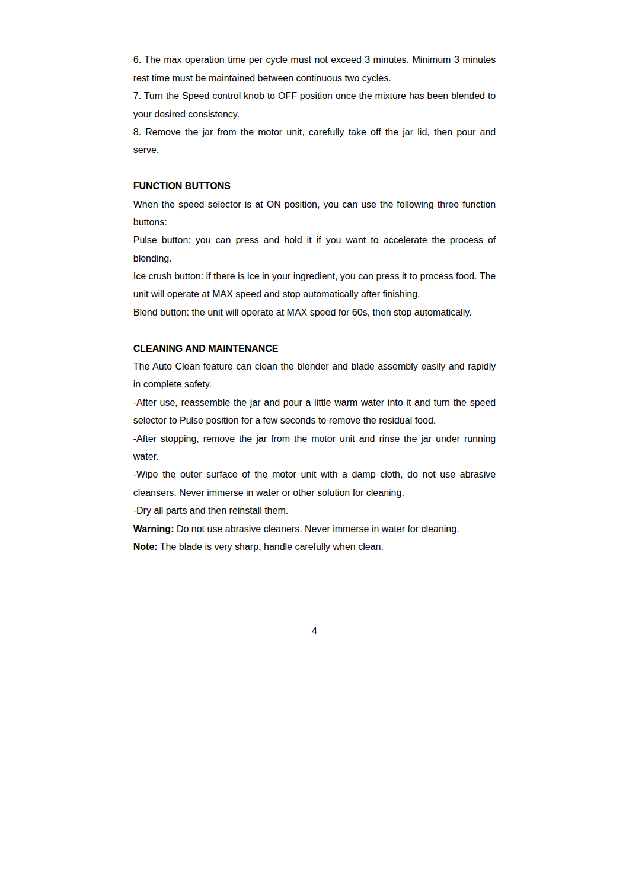6. The max operation time per cycle must not exceed 3 minutes. Minimum 3 minutes rest time must be maintained between continuous two cycles.
7. Turn the Speed control knob to OFF position once the mixture has been blended to your desired consistency.
8. Remove the jar from the motor unit, carefully take off the jar lid, then pour and serve.
FUNCTION BUTTONS
When the speed selector is at ON position, you can use the following three function buttons:
Pulse button: you can press and hold it if you want to accelerate the process of blending.
Ice crush button: if there is ice in your ingredient, you can press it to process food. The unit will operate at MAX speed and stop automatically after finishing.
Blend button: the unit will operate at MAX speed for 60s, then stop automatically.
CLEANING AND MAINTENANCE
The Auto Clean feature can clean the blender and blade assembly easily and rapidly in complete safety.
-After use, reassemble the jar and pour a little warm water into it and turn the speed selector to Pulse position for a few seconds to remove the residual food.
-After stopping, remove the jar from the motor unit and rinse the jar under running water.
-Wipe the outer surface of the motor unit with a damp cloth, do not use abrasive cleansers. Never immerse in water or other solution for cleaning.
-Dry all parts and then reinstall them.
Warning: Do not use abrasive cleaners. Never immerse in water for cleaning.
Note: The blade is very sharp, handle carefully when clean.
4